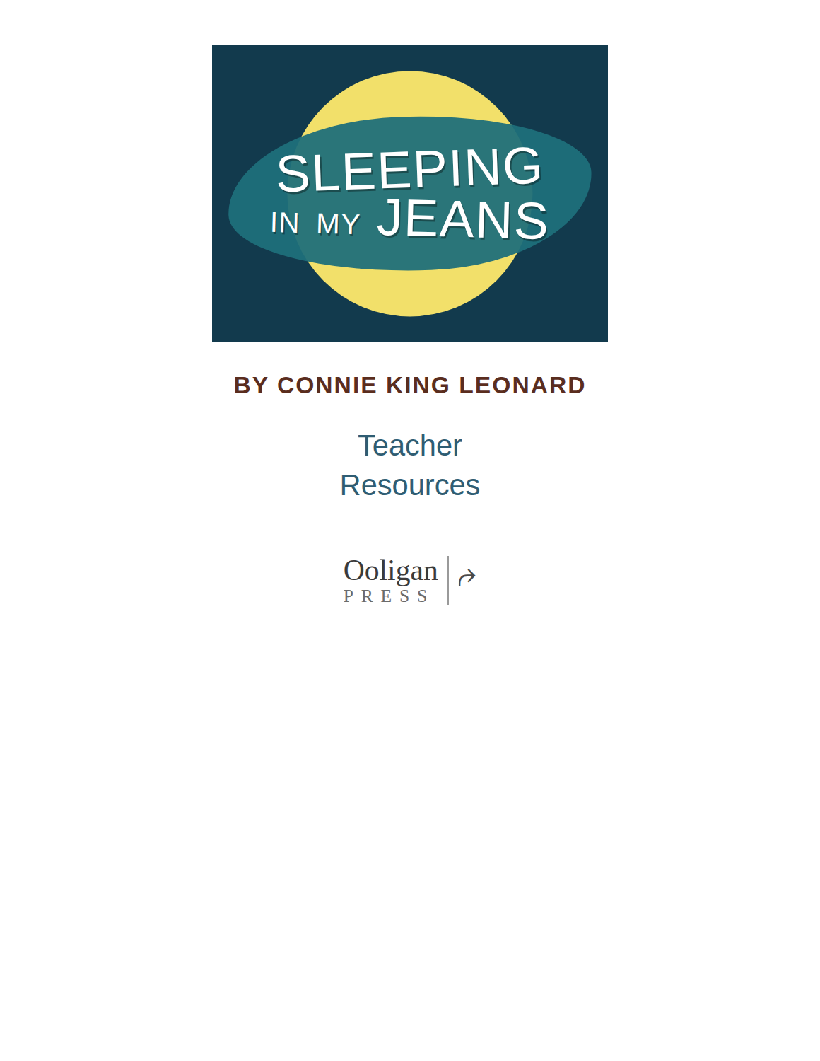Sleeping in my Jeans
By Connie King Leonard
Teacher Resources
Ooligan
PRESS
⤷